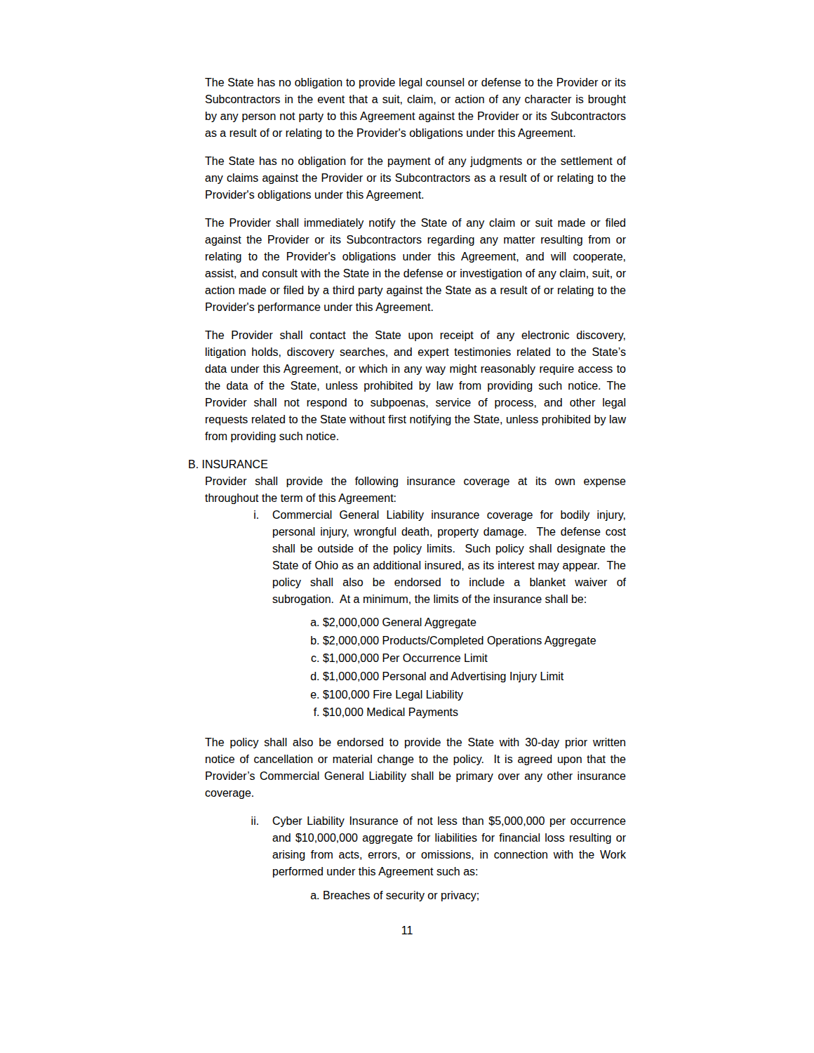The State has no obligation to provide legal counsel or defense to the Provider or its Subcontractors in the event that a suit, claim, or action of any character is brought by any person not party to this Agreement against the Provider or its Subcontractors as a result of or relating to the Provider's obligations under this Agreement.
The State has no obligation for the payment of any judgments or the settlement of any claims against the Provider or its Subcontractors as a result of or relating to the Provider's obligations under this Agreement.
The Provider shall immediately notify the State of any claim or suit made or filed against the Provider or its Subcontractors regarding any matter resulting from or relating to the Provider's obligations under this Agreement, and will cooperate, assist, and consult with the State in the defense or investigation of any claim, suit, or action made or filed by a third party against the State as a result of or relating to the Provider's performance under this Agreement.
The Provider shall contact the State upon receipt of any electronic discovery, litigation holds, discovery searches, and expert testimonies related to the State’s data under this Agreement, or which in any way might reasonably require access to the data of the State, unless prohibited by law from providing such notice. The Provider shall not respond to subpoenas, service of process, and other legal requests related to the State without first notifying the State, unless prohibited by law from providing such notice.
B. INSURANCE
Provider shall provide the following insurance coverage at its own expense throughout the term of this Agreement:
Commercial General Liability insurance coverage for bodily injury, personal injury, wrongful death, property damage. The defense cost shall be outside of the policy limits. Such policy shall designate the State of Ohio as an additional insured, as its interest may appear. The policy shall also be endorsed to include a blanket waiver of subrogation. At a minimum, the limits of the insurance shall be:
$2,000,000 General Aggregate
$2,000,000 Products/Completed Operations Aggregate
$1,000,000 Per Occurrence Limit
$1,000,000 Personal and Advertising Injury Limit
$100,000 Fire Legal Liability
$10,000 Medical Payments
The policy shall also be endorsed to provide the State with 30-day prior written notice of cancellation or material change to the policy. It is agreed upon that the Provider’s Commercial General Liability shall be primary over any other insurance coverage.
Cyber Liability Insurance of not less than $5,000,000 per occurrence and $10,000,000 aggregate for liabilities for financial loss resulting or arising from acts, errors, or omissions, in connection with the Work performed under this Agreement such as:
Breaches of security or privacy;
11